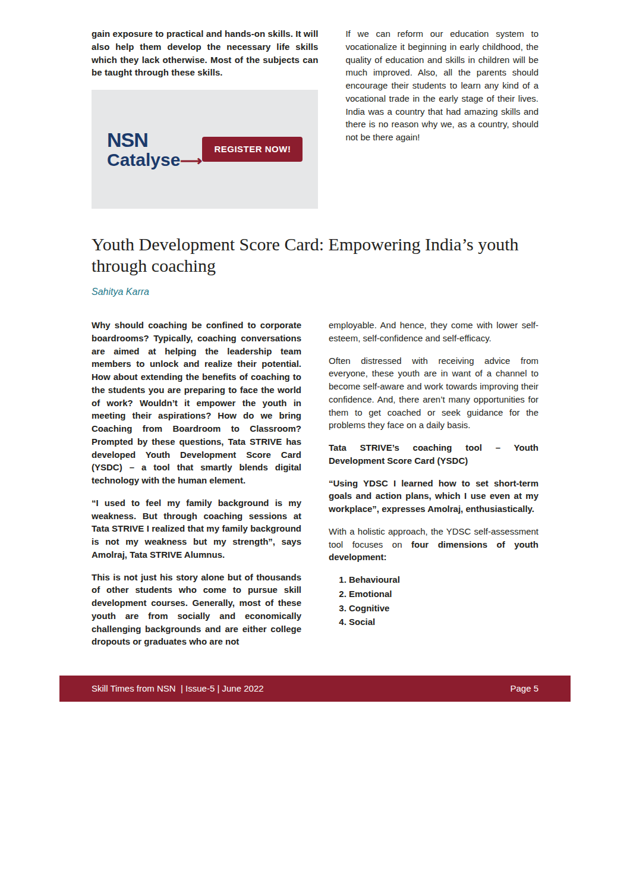gain exposure to practical and hands-on skills. It will also help them develop the necessary life skills which they lack otherwise. Most of the subjects can be taught through these skills.
NSN
Catalyse⟶
REGISTER NOW!
If we can reform our education system to vocationalize it beginning in early childhood, the quality of education and skills in children will be much improved. Also, all the parents should encourage their students to learn any kind of a vocational trade in the early stage of their lives. India was a country that had amazing skills and there is no reason why we, as a country, should not be there again!
Youth Development Score Card: Empowering India’s youth through coaching
Sahitya Karra
Why should coaching be confined to corporate boardrooms? Typically, coaching conversations are aimed at helping the leadership team members to unlock and realize their potential. How about extending the benefits of coaching to the students you are preparing to face the world of work? Wouldn’t it empower the youth in meeting their aspirations? How do we bring Coaching from Boardroom to Classroom? Prompted by these questions, Tata STRIVE has developed Youth Development Score Card (YSDC) – a tool that smartly blends digital technology with the human element.
“I used to feel my family background is my weakness. But through coaching sessions at Tata STRIVE I realized that my family background is not my weakness but my strength”, says Amolraj, Tata STRIVE Alumnus.
This is not just his story alone but of thousands of other students who come to pursue skill development courses. Generally, most of these youth are from socially and economically challenging backgrounds and are either college dropouts or graduates who are not
employable. And hence, they come with lower self-esteem, self-confidence and self-efficacy.
Often distressed with receiving advice from everyone, these youth are in want of a channel to become self-aware and work towards improving their confidence. And, there aren’t many opportunities for them to get coached or seek guidance for the problems they face on a daily basis.
Tata STRIVE’s coaching tool – Youth Development Score Card (YSDC)
“Using YDSC I learned how to set short-term goals and action plans, which I use even at my workplace”, expresses Amolraj, enthusiastically.
With a holistic approach, the YDSC self-assessment tool focuses on four dimensions of youth development:
Behavioural
Emotional
Cognitive
Social
Skill Times from NSN | Issue-5 | June 2022
Page 5